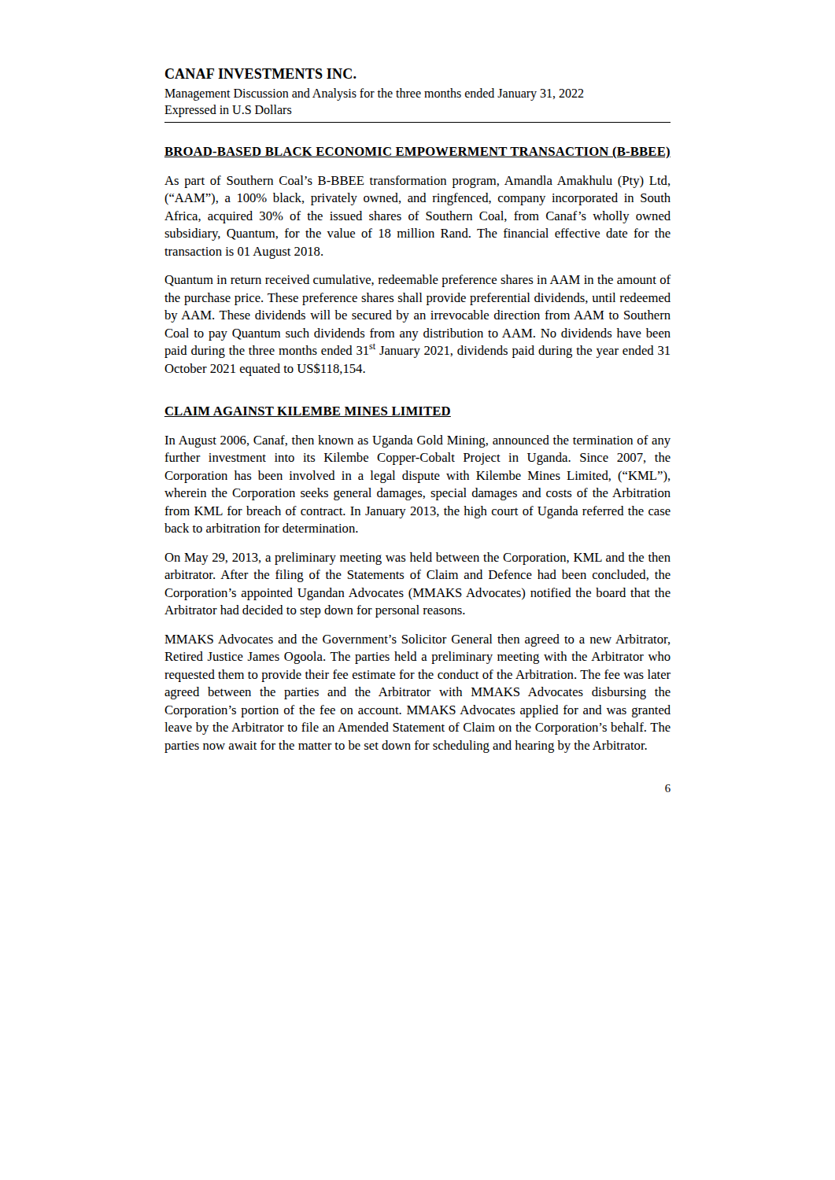CANAF INVESTMENTS INC.
Management Discussion and Analysis for the three months ended January 31, 2022
Expressed in U.S Dollars
BROAD-BASED BLACK ECONOMIC EMPOWERMENT TRANSACTION (B-BBEE)
As part of Southern Coal’s B-BBEE transformation program, Amandla Amakhulu (Pty) Ltd, (“AAM”), a 100% black, privately owned, and ringfenced, company incorporated in South Africa, acquired 30% of the issued shares of Southern Coal, from Canaf’s wholly owned subsidiary, Quantum, for the value of 18 million Rand. The financial effective date for the transaction is 01 August 2018.
Quantum in return received cumulative, redeemable preference shares in AAM in the amount of the purchase price. These preference shares shall provide preferential dividends, until redeemed by AAM. These dividends will be secured by an irrevocable direction from AAM to Southern Coal to pay Quantum such dividends from any distribution to AAM. No dividends have been paid during the three months ended 31st January 2021, dividends paid during the year ended 31 October 2021 equated to US$118,154.
CLAIM AGAINST KILEMBE MINES LIMITED
In August 2006, Canaf, then known as Uganda Gold Mining, announced the termination of any further investment into its Kilembe Copper-Cobalt Project in Uganda. Since 2007, the Corporation has been involved in a legal dispute with Kilembe Mines Limited, (“KML”), wherein the Corporation seeks general damages, special damages and costs of the Arbitration from KML for breach of contract. In January 2013, the high court of Uganda referred the case back to arbitration for determination.
On May 29, 2013, a preliminary meeting was held between the Corporation, KML and the then arbitrator. After the filing of the Statements of Claim and Defence had been concluded, the Corporation’s appointed Ugandan Advocates (MMAKS Advocates) notified the board that the Arbitrator had decided to step down for personal reasons.
MMAKS Advocates and the Government’s Solicitor General then agreed to a new Arbitrator, Retired Justice James Ogoola. The parties held a preliminary meeting with the Arbitrator who requested them to provide their fee estimate for the conduct of the Arbitration. The fee was later agreed between the parties and the Arbitrator with MMAKS Advocates disbursing the Corporation’s portion of the fee on account. MMAKS Advocates applied for and was granted leave by the Arbitrator to file an Amended Statement of Claim on the Corporation’s behalf. The parties now await for the matter to be set down for scheduling and hearing by the Arbitrator.
6